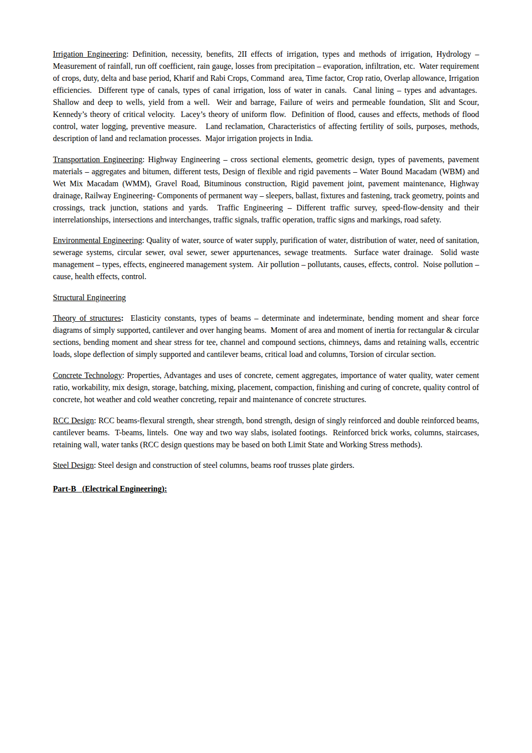Irrigation Engineering: Definition, necessity, benefits, 2II effects of irrigation, types and methods of irrigation, Hydrology – Measurement of rainfall, run off coefficient, rain gauge, losses from precipitation – evaporation, infiltration, etc. Water requirement of crops, duty, delta and base period, Kharif and Rabi Crops, Command area, Time factor, Crop ratio, Overlap allowance, Irrigation efficiencies. Different type of canals, types of canal irrigation, loss of water in canals. Canal lining – types and advantages. Shallow and deep to wells, yield from a well. Weir and barrage, Failure of weirs and permeable foundation, Slit and Scour, Kennedy’s theory of critical velocity. Lacey’s theory of uniform flow. Definition of flood, causes and effects, methods of flood control, water logging, preventive measure. Land reclamation, Characteristics of affecting fertility of soils, purposes, methods, description of land and reclamation processes. Major irrigation projects in India.
Transportation Engineering: Highway Engineering – cross sectional elements, geometric design, types of pavements, pavement materials – aggregates and bitumen, different tests, Design of flexible and rigid pavements – Water Bound Macadam (WBM) and Wet Mix Macadam (WMM), Gravel Road, Bituminous construction, Rigid pavement joint, pavement maintenance, Highway drainage, Railway Engineering- Components of permanent way – sleepers, ballast, fixtures and fastening, track geometry, points and crossings, track junction, stations and yards. Traffic Engineering – Different traffic survey, speed-flow-density and their interrelationships, intersections and interchanges, traffic signals, traffic operation, traffic signs and markings, road safety.
Environmental Engineering: Quality of water, source of water supply, purification of water, distribution of water, need of sanitation, sewerage systems, circular sewer, oval sewer, sewer appurtenances, sewage treatments. Surface water drainage. Solid waste management – types, effects, engineered management system. Air pollution – pollutants, causes, effects, control. Noise pollution – cause, health effects, control.
Structural Engineering
Theory of structures: Elasticity constants, types of beams – determinate and indeterminate, bending moment and shear force diagrams of simply supported, cantilever and over hanging beams. Moment of area and moment of inertia for rectangular & circular sections, bending moment and shear stress for tee, channel and compound sections, chimneys, dams and retaining walls, eccentric loads, slope deflection of simply supported and cantilever beams, critical load and columns, Torsion of circular section.
Concrete Technology: Properties, Advantages and uses of concrete, cement aggregates, importance of water quality, water cement ratio, workability, mix design, storage, batching, mixing, placement, compaction, finishing and curing of concrete, quality control of concrete, hot weather and cold weather concreting, repair and maintenance of concrete structures.
RCC Design: RCC beams-flexural strength, shear strength, bond strength, design of singly reinforced and double reinforced beams, cantilever beams. T-beams, lintels. One way and two way slabs, isolated footings. Reinforced brick works, columns, staircases, retaining wall, water tanks (RCC design questions may be based on both Limit State and Working Stress methods).
Steel Design: Steel design and construction of steel columns, beams roof trusses plate girders.
Part-B (Electrical Engineering):